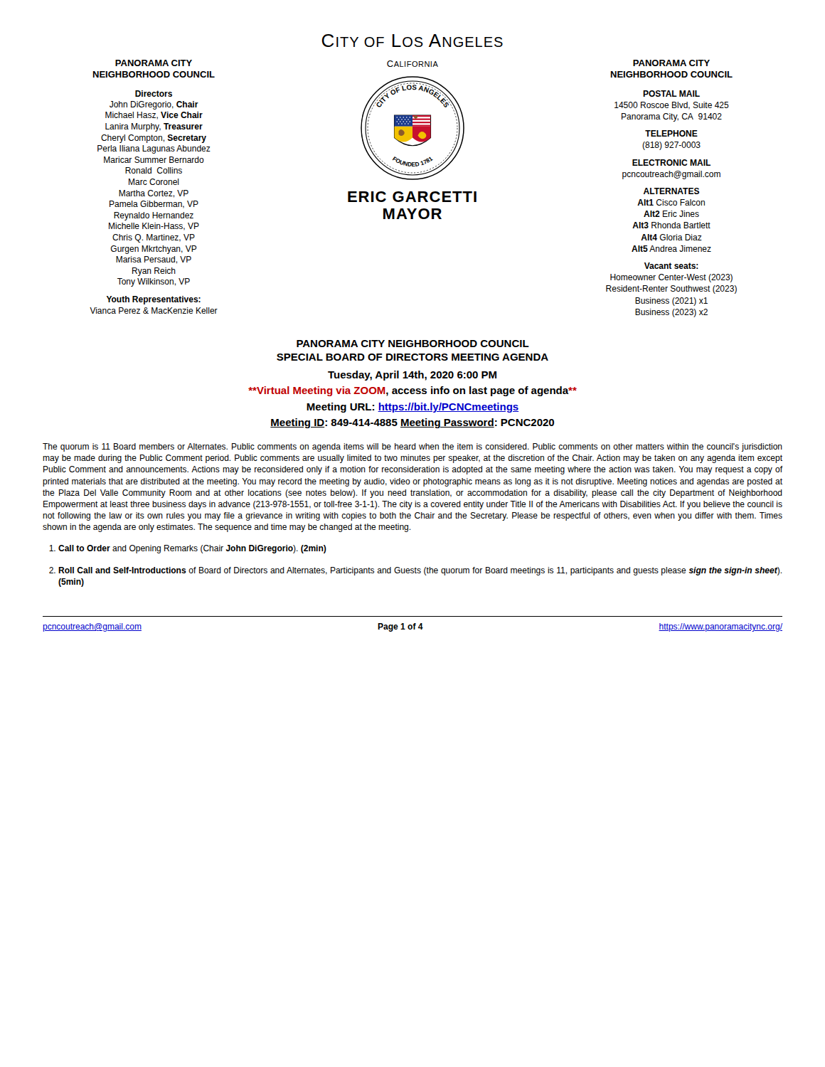CITY OF LOS ANGELES
PANORAMA CITY
NEIGHBORHOOD COUNCIL
Directors
John DiGregorio, Chair Michael Hasz, Vice Chair Lanira Murphy, Treasurer Cheryl Compton, Secretary Perla Iliana Lagunas Abundez Maricar Summer Bernardo Ronald Collins Marc Coronel Martha Cortez, VP Pamela Gibberman, VP Reynaldo Hernandez Michelle Klein-Hass, VP Chris Q. Martinez, VP Gurgen Mkrtchyan, VP Marisa Persaud, VP Ryan Reich Tony Wilkinson, VP
Youth Representatives:
Vianca Perez & MacKenzie Keller
CALIFORNIA
CITY OF LOS ANGELES FOUNDED 1781
ERIC GARCETTI
MAYOR
PANORAMA CITY
NEIGHBORHOOD COUNCIL
POSTAL MAIL
14500 Roscoe Blvd, Suite 425
Panorama City, CA 91402
TELEPHONE
(818) 927-0003
ELECTRONIC MAIL
pcncoutreach@gmail.com
ALTERNATES
Alt1 Cisco Falcon Alt2 Eric Jines Alt3 Rhonda Bartlett Alt4 Gloria Diaz Alt5 Andrea Jimenez
Vacant seats:
Homeowner Center-West (2023)
Resident-Renter Southwest (2023)
Business (2021) x1
Business (2023) x2
PANORAMA CITY NEIGHBORHOOD COUNCIL
SPECIAL BOARD OF DIRECTORS MEETING AGENDA
Tuesday, April 14th, 2020 6:00 PM
**Virtual Meeting via ZOOM, access info on last page of agenda**
Meeting URL: https://bit.ly/PCNCmeetings
Meeting ID: 849-414-4885 Meeting Password: PCNC2020
The quorum is 11 Board members or Alternates. Public comments on agenda items will be heard when the item is considered. Public comments on other matters within the council's jurisdiction may be made during the Public Comment period. Public comments are usually limited to two minutes per speaker, at the discretion of the Chair. Action may be taken on any agenda item except Public Comment and announcements. Actions may be reconsidered only if a motion for reconsideration is adopted at the same meeting where the action was taken. You may request a copy of printed materials that are distributed at the meeting. You may record the meeting by audio, video or photographic means as long as it is not disruptive. Meeting notices and agendas are posted at the Plaza Del Valle Community Room and at other locations (see notes below). If you need translation, or accommodation for a disability, please call the city Department of Neighborhood Empowerment at least three business days in advance (213-978-1551, or toll-free 3-1-1). The city is a covered entity under Title II of the Americans with Disabilities Act. If you believe the council is not following the law or its own rules you may file a grievance in writing with copies to both the Chair and the Secretary. Please be respectful of others, even when you differ with them. Times shown in the agenda are only estimates. The sequence and time may be changed at the meeting.
Call to Order and Opening Remarks (Chair John DiGregorio). (2min)
Roll Call and Self-Introductions of Board of Directors and Alternates, Participants and Guests (the quorum for Board meetings is 11, participants and guests please sign the sign-in sheet). (5min)
pcncoutreach@gmail.com
Page 1 of 4
https://www.panoramacitync.org/